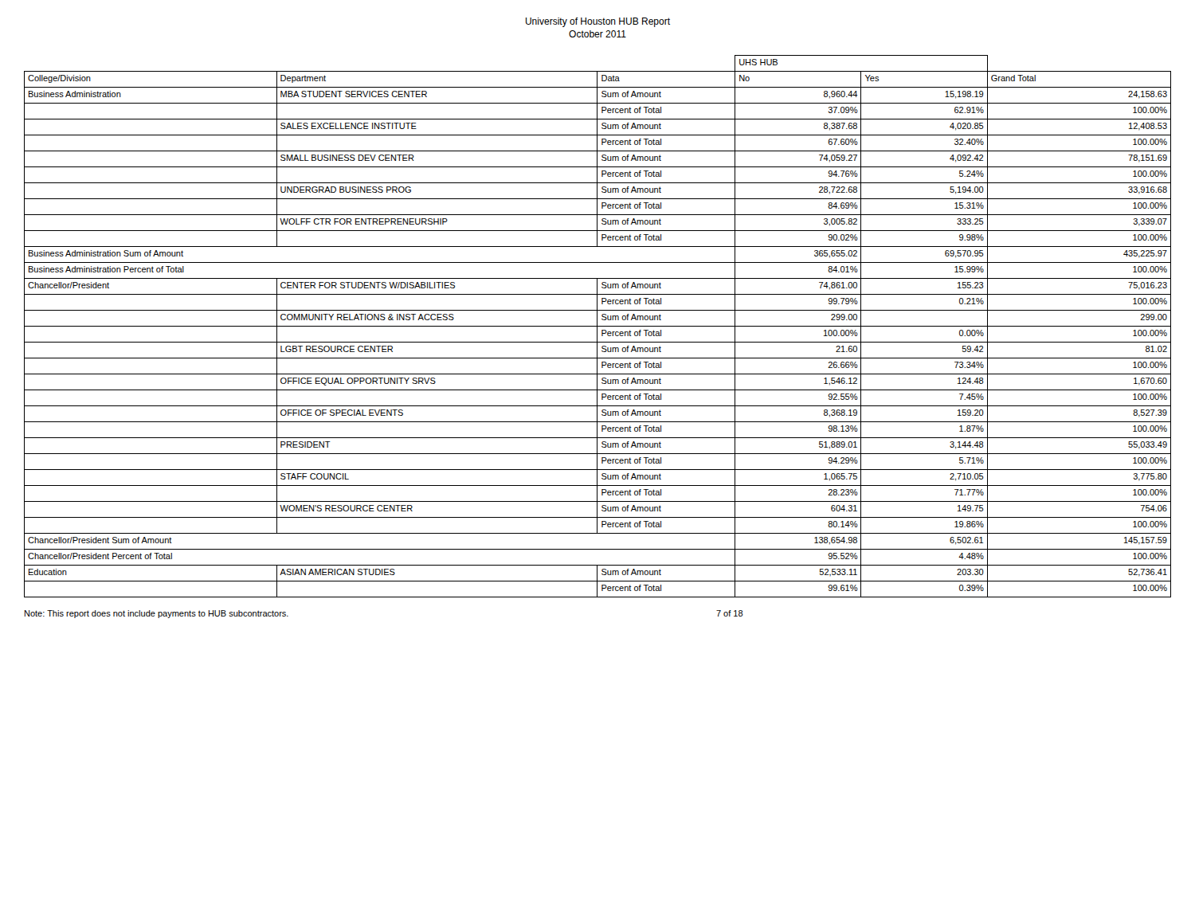University of Houston HUB Report
October 2011
| | | | UHS HUB | |
| College/Division | Department | Data | No | Yes | Grand Total |
| Business Administration | MBA STUDENT SERVICES CENTER | Sum of Amount | 8,960.44 | 15,198.19 | 24,158.63 |
| | | Percent of Total | 37.09% | 62.91% | 100.00% |
| | SALES EXCELLENCE INSTITUTE | Sum of Amount | 8,387.68 | 4,020.85 | 12,408.53 |
| | | Percent of Total | 67.60% | 32.40% | 100.00% |
| | SMALL BUSINESS DEV CENTER | Sum of Amount | 74,059.27 | 4,092.42 | 78,151.69 |
| | | Percent of Total | 94.76% | 5.24% | 100.00% |
| | UNDERGRAD BUSINESS PROG | Sum of Amount | 28,722.68 | 5,194.00 | 33,916.68 |
| | | Percent of Total | 84.69% | 15.31% | 100.00% |
| | WOLFF CTR FOR ENTREPRENEURSHIP | Sum of Amount | 3,005.82 | 333.25 | 3,339.07 |
| | | Percent of Total | 90.02% | 9.98% | 100.00% |
| Business Administration Sum of Amount | 365,655.02 | 69,570.95 | 435,225.97 |
| Business Administration Percent of Total | 84.01% | 15.99% | 100.00% |
| Chancellor/President | CENTER FOR STUDENTS W/DISABILITIES | Sum of Amount | 74,861.00 | 155.23 | 75,016.23 |
| | | Percent of Total | 99.79% | 0.21% | 100.00% |
| | COMMUNITY RELATIONS & INST ACCESS | Sum of Amount | 299.00 | | 299.00 |
| | | Percent of Total | 100.00% | 0.00% | 100.00% |
| | LGBT RESOURCE CENTER | Sum of Amount | 21.60 | 59.42 | 81.02 |
| | | Percent of Total | 26.66% | 73.34% | 100.00% |
| | OFFICE EQUAL OPPORTUNITY SRVS | Sum of Amount | 1,546.12 | 124.48 | 1,670.60 |
| | | Percent of Total | 92.55% | 7.45% | 100.00% |
| | OFFICE OF SPECIAL EVENTS | Sum of Amount | 8,368.19 | 159.20 | 8,527.39 |
| | | Percent of Total | 98.13% | 1.87% | 100.00% |
| | PRESIDENT | Sum of Amount | 51,889.01 | 3,144.48 | 55,033.49 |
| | | Percent of Total | 94.29% | 5.71% | 100.00% |
| | STAFF COUNCIL | Sum of Amount | 1,065.75 | 2,710.05 | 3,775.80 |
| | | Percent of Total | 28.23% | 71.77% | 100.00% |
| | WOMEN'S RESOURCE CENTER | Sum of Amount | 604.31 | 149.75 | 754.06 |
| | | Percent of Total | 80.14% | 19.86% | 100.00% |
| Chancellor/President Sum of Amount | 138,654.98 | 6,502.61 | 145,157.59 |
| Chancellor/President Percent of Total | 95.52% | 4.48% | 100.00% |
| Education | ASIAN AMERICAN STUDIES | Sum of Amount | 52,533.11 | 203.30 | 52,736.41 |
| | | Percent of Total | 99.61% | 0.39% | 100.00% |
Note: This report does not include payments to HUB subcontractors.
7 of 18